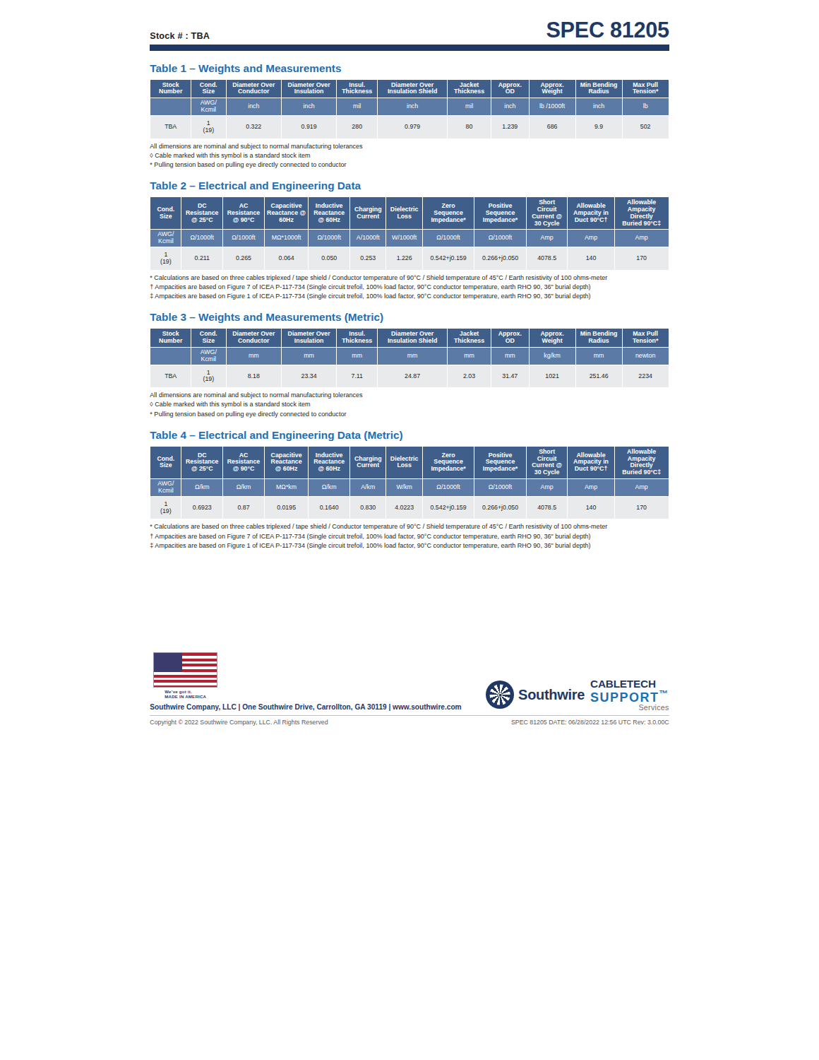Stock # : TBA
SPEC 81205
Table 1 – Weights and Measurements
| Stock Number | Cond. Size | Diameter Over Conductor | Diameter Over Insulation | Insul. Thickness | Diameter Over Insulation Shield | Jacket Thickness | Approx. OD | Approx. Weight | Min Bending Radius | Max Pull Tension* |
| --- | --- | --- | --- | --- | --- | --- | --- | --- | --- | --- |
| | AWG/ Kcmil | inch | inch | mil | inch | mil | inch | lb /1000ft | inch | lb |
| TBA | 1 (19) | 0.322 | 0.919 | 280 | 0.979 | 80 | 1.239 | 686 | 9.9 | 502 |
All dimensions are nominal and subject to normal manufacturing tolerances
◊ Cable marked with this symbol is a standard stock item
* Pulling tension based on pulling eye directly connected to conductor
Table 2 – Electrical and Engineering Data
| Cond. Size | DC Resistance @ 25°C | AC Resistance @ 90°C | Capacitive Reactance @ 60Hz | Inductive Reactance @ 60Hz | Charging Current | Dielectric Loss | Zero Sequence Impedance* | Positive Sequence Impedance* | Short Circuit Current @ 30 Cycle | Allowable Ampacity in Duct 90°C† | Allowable Ampacity Directly Buried 90°C‡ |
| --- | --- | --- | --- | --- | --- | --- | --- | --- | --- | --- | --- |
| AWG/ Kcmil | Ω/1000ft | Ω/1000ft | MΩ*1000ft | Ω/1000ft | A/1000ft | W/1000ft | Ω/1000ft | Ω/1000ft | Amp | Amp | Amp |
| 1 (19) | 0.211 | 0.265 | 0.064 | 0.050 | 0.253 | 1.226 | 0.542+j0.159 | 0.266+j0.050 | 4078.5 | 140 | 170 |
* Calculations are based on three cables triplexed / tape shield / Conductor temperature of 90°C / Shield temperature of 45°C / Earth resistivity of 100 ohms-meter
† Ampacities are based on Figure 7 of ICEA P-117-734 (Single circuit trefoil, 100% load factor, 90°C conductor temperature, earth RHO 90, 36" burial depth)
‡ Ampacities are based on Figure 1 of ICEA P-117-734 (Single circuit trefoil, 100% load factor, 90°C conductor temperature, earth RHO 90, 36" burial depth)
Table 3 – Weights and Measurements (Metric)
| Stock Number | Cond. Size | Diameter Over Conductor | Diameter Over Insulation | Insul. Thickness | Diameter Over Insulation Shield | Jacket Thickness | Approx. OD | Approx. Weight | Min Bending Radius | Max Pull Tension* |
| --- | --- | --- | --- | --- | --- | --- | --- | --- | --- | --- |
| | AWG/ Kcmil | mm | mm | mm | mm | mm | mm | kg/km | mm | newton |
| TBA | 1 (19) | 8.18 | 23.34 | 7.11 | 24.87 | 2.03 | 31.47 | 1021 | 251.46 | 2234 |
All dimensions are nominal and subject to normal manufacturing tolerances
◊ Cable marked with this symbol is a standard stock item
* Pulling tension based on pulling eye directly connected to conductor
Table 4 – Electrical and Engineering Data (Metric)
| Cond. Size | DC Resistance @ 25°C | AC Resistance @ 90°C | Capacitive Reactance @ 60Hz | Inductive Reactance @ 60Hz | Charging Current | Dielectric Loss | Zero Sequence Impedance* | Positive Sequence Impedance* | Short Circuit Current @ 30 Cycle | Allowable Ampacity in Duct 90°C† | Allowable Ampacity Directly Buried 90°C‡ |
| --- | --- | --- | --- | --- | --- | --- | --- | --- | --- | --- | --- |
| AWG/ Kcmil | Ω/km | Ω/km | MΩ*km | Ω/km | A/km | W/km | Ω/1000ft | Ω/1000ft | Amp | Amp | Amp |
| 1 (19) | 0.6923 | 0.87 | 0.0195 | 0.1640 | 0.830 | 4.0223 | 0.542+j0.159 | 0.266+j0.050 | 4078.5 | 140 | 170 |
* Calculations are based on three cables triplexed / tape shield / Conductor temperature of 90°C / Shield temperature of 45°C / Earth resistivity of 100 ohms-meter
† Ampacities are based on Figure 7 of ICEA P-117-734 (Single circuit trefoil, 100% load factor, 90°C conductor temperature, earth RHO 90, 36" burial depth)
‡ Ampacities are based on Figure 1 of ICEA P-117-734 (Single circuit trefoil, 100% load factor, 90°C conductor temperature, earth RHO 90, 36" burial depth)
We’ve got it.
MADE IN AMERICA
Southwire Company, LLC | One Southwire Drive, Carrollton, GA 30119 | www.southwire.com
Southwire
CABLETECH
SUPPORT™
Services
Copyright © 2022 Southwire Company, LLC. All Rights Reserved
SPEC 81205 DATE: 06/28/2022 12:56 UTC Rev: 3.0.00C